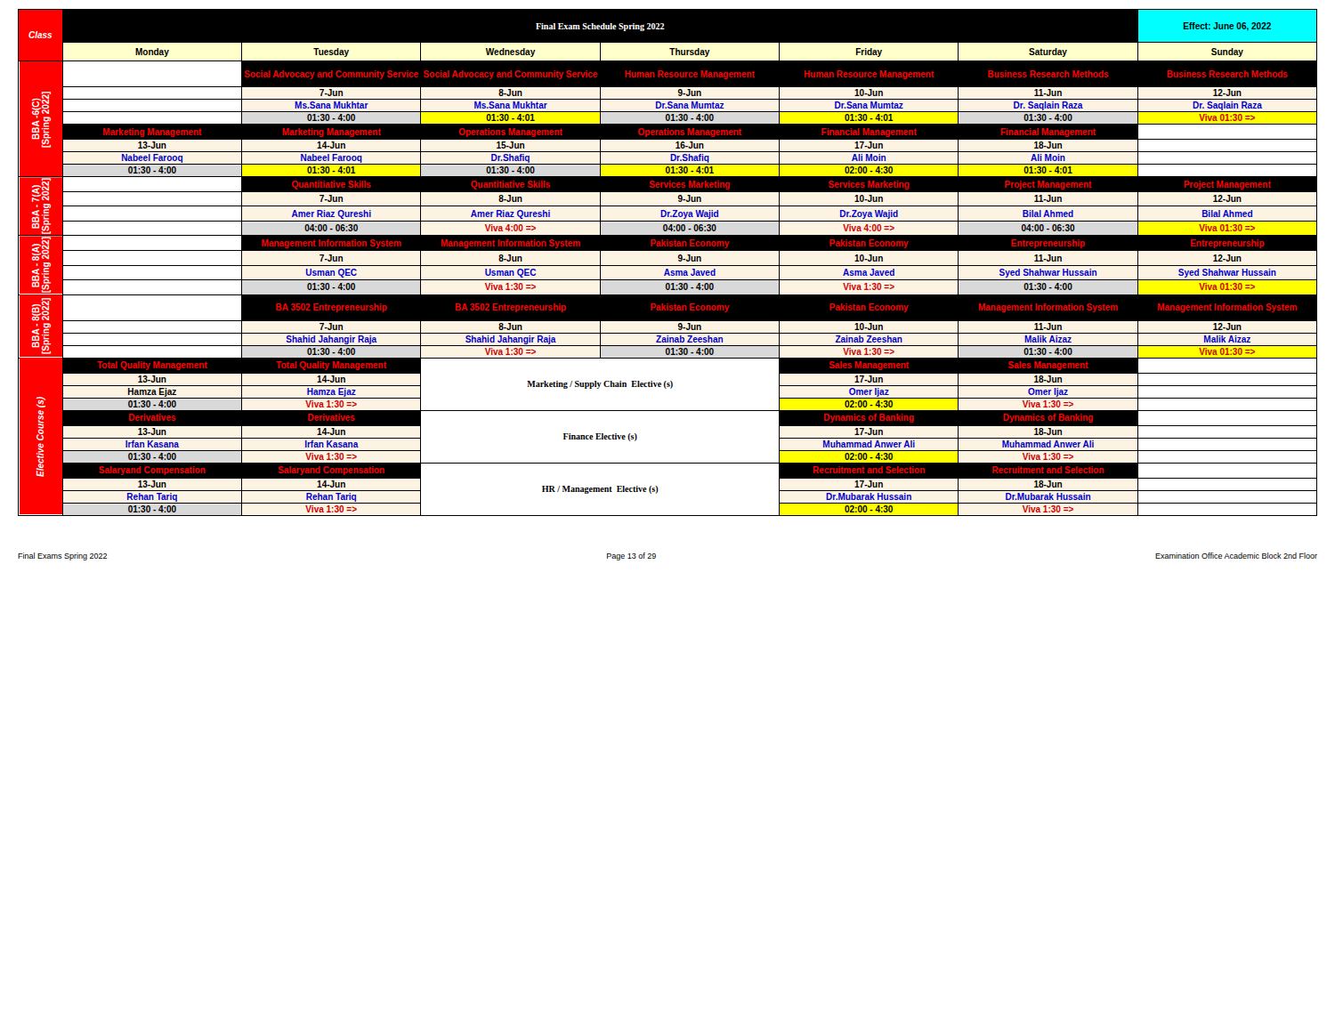| Class | Final Exam Schedule Spring 2022 | Effect: June 06, 2022 |
| Monday | Tuesday | Wednesday | Thursday | Friday | Saturday | Sunday |
| BBA -6(C) [Spring 2022] | | Social Advocacy and Community Service | Social Advocacy and Community Service | Human Resource Management | Human Resource Management | Business Research Methods | Business Research Methods |
| | 7-Jun | 8-Jun | 9-Jun | 10-Jun | 11-Jun | 12-Jun |
| | Ms.Sana Mukhtar | Ms.Sana Mukhtar | Dr.Sana Mumtaz | Dr.Sana Mumtaz | Dr. Saqlain Raza | Dr. Saqlain Raza |
| | 01:30 - 4:00 | 01:30 - 4:01 | 01:30 - 4:00 | 01:30 - 4:01 | 01:30 - 4:00 | Viva 01:30 => |
| Marketing Management | Marketing Management | Operations Management | Operations Management | Financial Management | Financial Management | |
| 13-Jun | 14-Jun | 15-Jun | 16-Jun | 17-Jun | 18-Jun | |
| Nabeel Farooq | Nabeel Farooq | Dr.Shafiq | Dr.Shafiq | Ali Moin | Ali Moin | |
| 01:30 - 4:00 | 01:30 - 4:01 | 01:30 - 4:00 | 01:30 - 4:01 | 02:00 - 4:30 | 01:30 - 4:01 | |
| BBA - 7(A) [Spring 2022] | | Quantitiative Skills | Quantitiative Skills | Services Marketing | Services Marketing | Project Management | Project Management |
| | 7-Jun | 8-Jun | 9-Jun | 10-Jun | 11-Jun | 12-Jun |
| | Amer Riaz Qureshi | Amer Riaz Qureshi | Dr.Zoya Wajid | Dr.Zoya Wajid | Bilal Ahmed | Bilal Ahmed |
| | 04:00 - 06:30 | Viva 4:00 => | 04:00 - 06:30 | Viva 4:00 => | 04:00 - 06:30 | Viva 01:30 => |
| BBA - 8(A) [Spring 2022] | | Management Information System | Management Information System | Pakistan Economy | Pakistan Economy | Entrepreneurship | Entrepreneurship |
| | 7-Jun | 8-Jun | 9-Jun | 10-Jun | 11-Jun | 12-Jun |
| | Usman QEC | Usman QEC | Asma Javed | Asma Javed | Syed Shahwar Hussain | Syed Shahwar Hussain |
| | 01:30 - 4:00 | Viva 1:30 => | 01:30 - 4:00 | Viva 1:30 => | 01:30 - 4:00 | Viva 01:30 => |
| BBA - 8(B) [Spring 2022] | | BA 3502 Entrepreneurship | BA 3502 Entrepreneurship | Pakistan Economy | Pakistan Economy | Management Information System | Management Information System |
| | 7-Jun | 8-Jun | 9-Jun | 10-Jun | 11-Jun | 12-Jun |
| | Shahid Jahangir Raja | Shahid Jahangir Raja | Zainab Zeeshan | Zainab Zeeshan | Malik Aizaz | Malik Aizaz |
| | 01:30 - 4:00 | Viva 1:30 => | 01:30 - 4:00 | Viva 1:30 => | 01:30 - 4:00 | Viva 01:30 => |
| Elective Course (s) | Total Quality Management | Total Quality Management | Marketing / Supply Chain Elective (s) | Sales Management | Sales Management | |
| 13-Jun | 14-Jun | 17-Jun | 18-Jun | |
| Hamza Ejaz | Hamza Ejaz | Omer Ijaz | Omer Ijaz | |
| 01:30 - 4:00 | Viva 1:30 => | 02:00 - 4:30 | Viva 1:30 => | |
| Derivatives | Derivatives | Finance Elective (s) | Dynamics of Banking | Dynamics of Banking | |
| 13-Jun | 14-Jun | 17-Jun | 18-Jun | |
| Irfan Kasana | Irfan Kasana | Muhammad Anwer Ali | Muhammad Anwer Ali | |
| 01:30 - 4:00 | Viva 1:30 => | 02:00 - 4:30 | Viva 1:30 => | |
| Salaryand Compensation | Salaryand Compensation | HR / Management Elective (s) | Recruitment and Selection | Recruitment and Selection | |
| 13-Jun | 14-Jun | 17-Jun | 18-Jun | |
| Rehan Tariq | Rehan Tariq | Dr.Mubarak Hussain | Dr.Mubarak Hussain | |
| 01:30 - 4:00 | Viva 1:30 => | 02:00 - 4:30 | Viva 1:30 => | |
Final Exams Spring 2022 Page 13 of 29 Examination Office Academic Block 2nd Floor